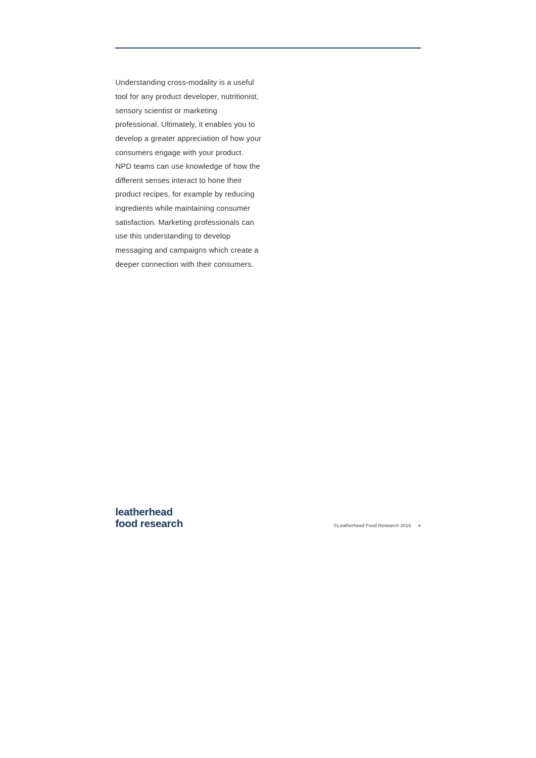Understanding cross-modality is a useful tool for any product developer, nutritionist, sensory scientist or marketing professional. Ultimately, it enables you to develop a greater appreciation of how your consumers engage with your product. NPD teams can use knowledge of how the different senses interact to hone their product recipes, for example by reducing ingredients while maintaining consumer satisfaction. Marketing professionals can use this understanding to develop messaging and campaigns which create a deeper connection with their consumers.
leatherhead
food research
©Leatherhead Food Research 2016 4